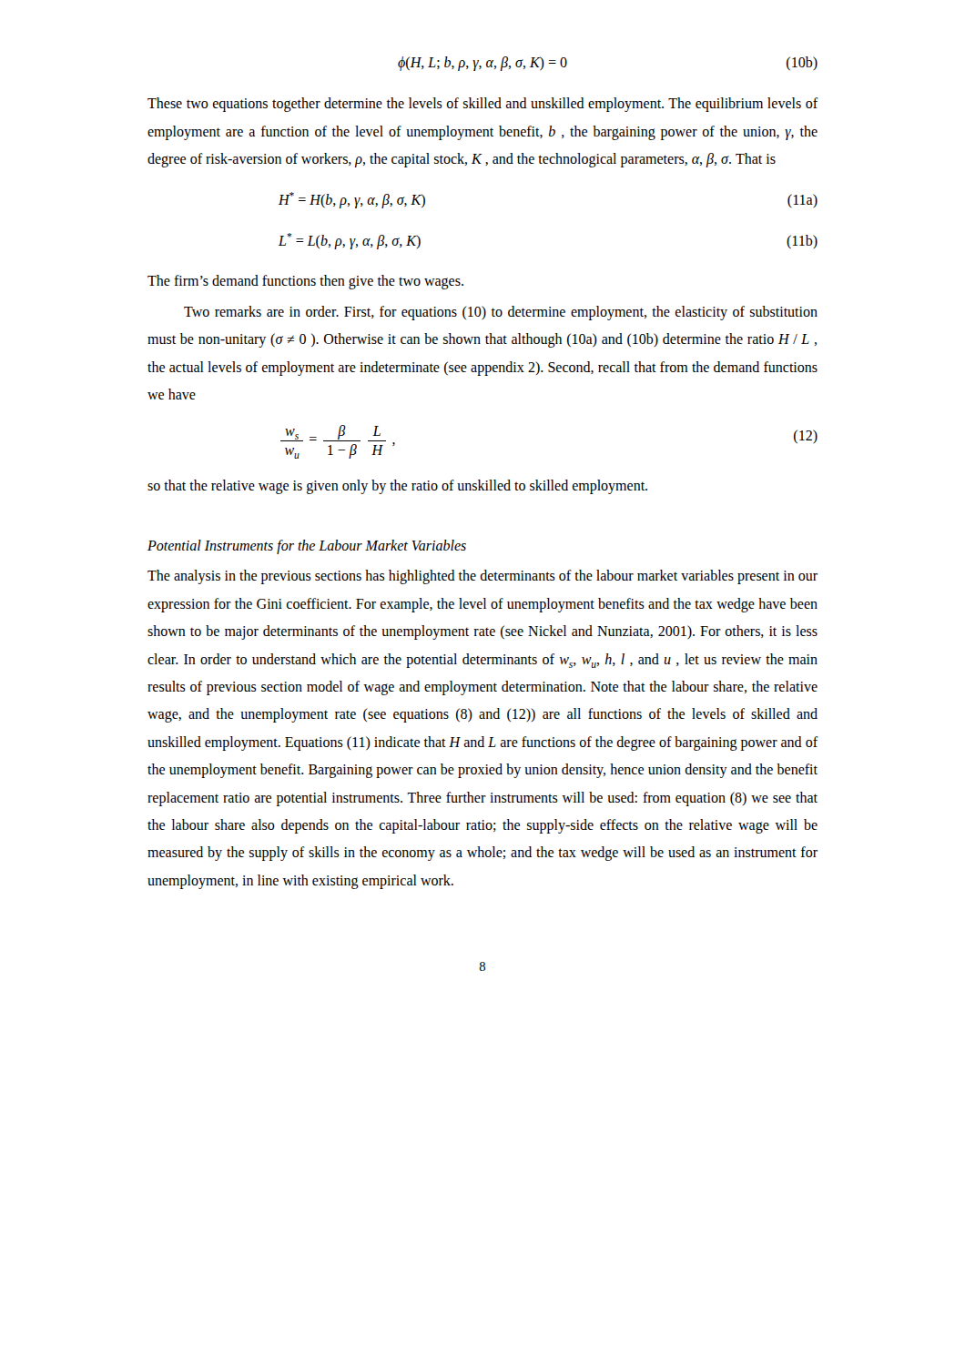ϕ(H, L; b, ρ, γ, α, β, σ, K) = 0 (10b)
These two equations together determine the levels of skilled and unskilled employment. The equilibrium levels of employment are a function of the level of unemployment benefit, b , the bargaining power of the union, γ, the degree of risk-aversion of workers, ρ, the capital stock, K , and the technological parameters, α, β, σ. That is
H* = H(b, ρ, γ, α, β, σ, K) (11a)
L* = L(b, ρ, γ, α, β, σ, K) (11b)
The firm’s demand functions then give the two wages.
Two remarks are in order. First, for equations (10) to determine employment, the elasticity of substitution must be non-unitary (σ ≠ 0 ). Otherwise it can be shown that although (10a) and (10b) determine the ratio H / L , the actual levels of employment are indeterminate (see appendix 2). Second, recall that from the demand functions we have
ws wu = β 1 − β LH , (12)
so that the relative wage is given only by the ratio of unskilled to skilled employment.
Potential Instruments for the Labour Market Variables
The analysis in the previous sections has highlighted the determinants of the labour market variables present in our expression for the Gini coefficient. For example, the level of unemployment benefits and the tax wedge have been shown to be major determinants of the unemployment rate (see Nickel and Nunziata, 2001). For others, it is less clear. In order to understand which are the potential determinants of ws, wu, h, l , and u , let us review the main results of previous section model of wage and employment determination. Note that the labour share, the relative wage, and the unemployment rate (see equations (8) and (12)) are all functions of the levels of skilled and unskilled employment. Equations (11) indicate that H and L are functions of the degree of bargaining power and of the unemployment benefit. Bargaining power can be proxied by union density, hence union density and the benefit replacement ratio are potential instruments. Three further instruments will be used: from equation (8) we see that the labour share also depends on the capital-labour ratio; the supply-side effects on the relative wage will be measured by the supply of skills in the economy as a whole; and the tax wedge will be used as an instrument for unemployment, in line with existing empirical work.
8